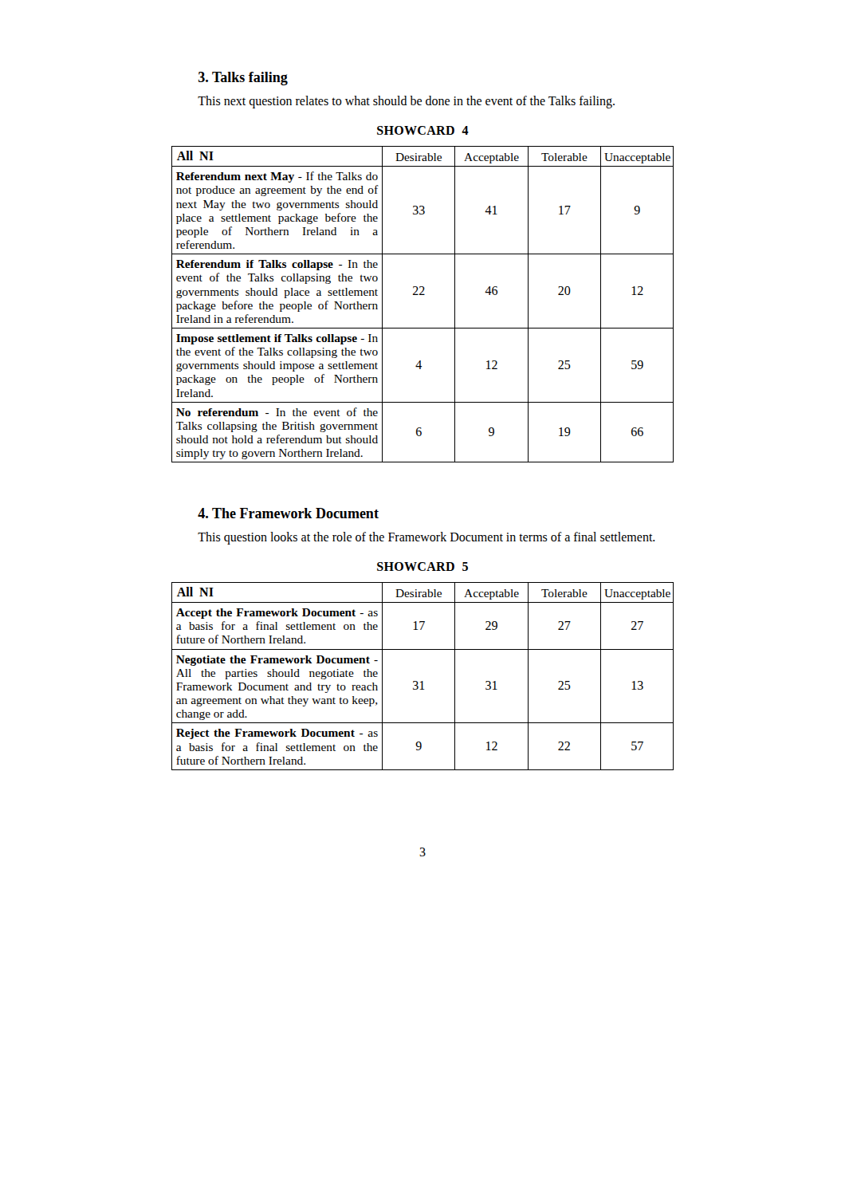3. Talks failing
This next question relates to what should be done in the event of the Talks failing.
SHOWCARD 4
| All NI | Desirable | Acceptable | Tolerable | Unacceptable |
| --- | --- | --- | --- | --- |
| Referendum next May - If the Talks do not produce an agreement by the end of next May the two governments should place a settlement package before the people of Northern Ireland in a referendum. | 33 | 41 | 17 | 9 |
| Referendum if Talks collapse - In the event of the Talks collapsing the two governments should place a settlement package before the people of Northern Ireland in a referendum. | 22 | 46 | 20 | 12 |
| Impose settlement if Talks collapse - In the event of the Talks collapsing the two governments should impose a settlement package on the people of Northern Ireland. | 4 | 12 | 25 | 59 |
| No referendum - In the event of the Talks collapsing the British government should not hold a referendum but should simply try to govern Northern Ireland. | 6 | 9 | 19 | 66 |
4. The Framework Document
This question looks at the role of the Framework Document in terms of a final settlement.
SHOWCARD 5
| All NI | Desirable | Acceptable | Tolerable | Unacceptable |
| --- | --- | --- | --- | --- |
| Accept the Framework Document - as a basis for a final settlement on the future of Northern Ireland. | 17 | 29 | 27 | 27 |
| Negotiate the Framework Document - All the parties should negotiate the Framework Document and try to reach an agreement on what they want to keep, change or add. | 31 | 31 | 25 | 13 |
| Reject the Framework Document - as a basis for a final settlement on the future of Northern Ireland. | 9 | 12 | 22 | 57 |
3